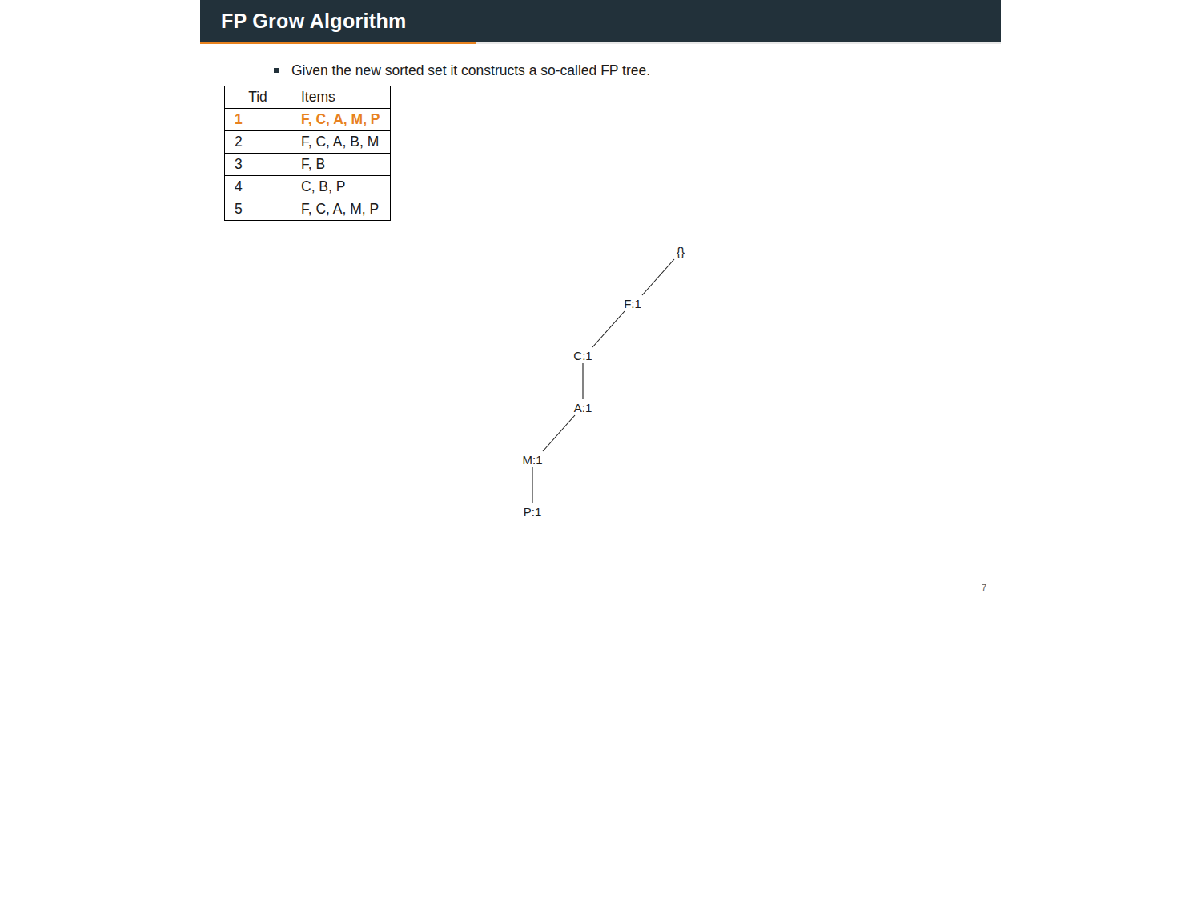FP Grow Algorithm
Given the new sorted set it constructs a so-called FP tree.
| Tid | Items |
| --- | --- |
| 1 | F, C, A, M, P |
| 2 | F, C, A, B, M |
| 3 | F, B |
| 4 | C, B, P |
| 5 | F, C, A, M, P |
{}
F:1
C:1
A:1
M:1
P:1
7